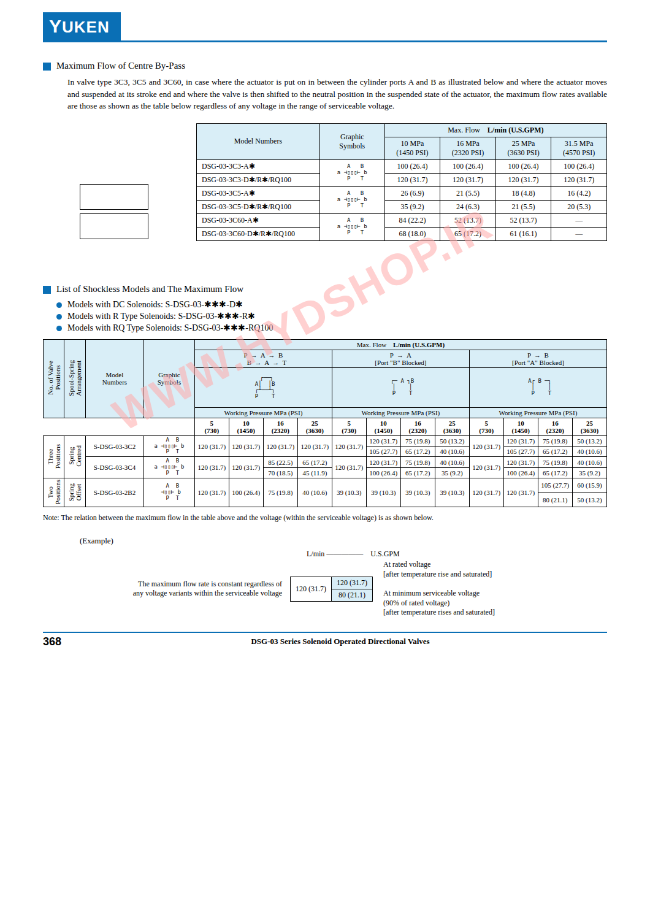YUKEN
Maximum Flow of Centre By-Pass
In valve type 3C3, 3C5 and 3C60, in case where the actuator is put on in between the cylinder ports A and B as illustrated below and where the actuator moves and suspended at its stroke end and where the valve is then shifted to the neutral position in the suspended state of the actuator, the maximum flow rates available are those as shown as the table below regardless of any voltage in the range of serviceable voltage.
| Model Numbers | Graphic Symbols | Max. Flow L/min (U.S.GPM) |
| --- | --- | --- |
| 10 MPa (1450 PSI) | 16 MPa (2320 PSI) | 25 MPa (3630 PSI) | 31.5 MPa (4570 PSI) |
| DSG-03-3C3-A✱ | A B a ⊣▯▯▯⊢ b P T | 100 (26.4) | 100 (26.4) | 100 (26.4) | 100 (26.4) |
| DSG-03-3C3-D✱/R✱/RQ100 | 120 (31.7) | 120 (31.7) | 120 (31.7) | 120 (31.7) |
| DSG-03-3C5-A✱ | A B a ⊣▯▯▯⊢ b P T | 26 (6.9) | 21 (5.5) | 18 (4.8) | 16 (4.2) |
| DSG-03-3C5-D✱/R✱/RQ100 | 35 (9.2) | 24 (6.3) | 21 (5.5) | 20 (5.3) |
| DSG-03-3C60-A✱ | A B a ⊣▯▯▯⊢ b P T | 84 (22.2) | 52 (13.7) | 52 (13.7) | — |
| DSG-03-3C60-D✱/R✱/RQ100 | 68 (18.0) | 65 (17.2) | 61 (16.1) | — |
WWW.HYDSHOP.IR
List of Shockless Models and The Maximum Flow
Models with DC Solenoids: S-DSG-03-✱✱✱-D✱
Models with R Type Solenoids: S-DSG-03-✱✱✱-R✱
Models with RQ Type Solenoids: S-DSG-03-✱✱✱-RQ100
| No. of Valve Positions | Spool-Spring Arrangement | Model Numbers | Graphic Symbols | Max. Flow L/min (U.S.GPM) |
| --- | --- | --- | --- | --- |
| P → A → B B → A → T | P → A [Port "B" Blocked] | P → B [Port "A" Blocked] |
| ┌──┐ A│ │B ┌┴──┴┐ P T | ┌─ A ┐B │ │ P T | A┌ B ─┐ │ │ P T |
| Working Pressure MPa (PSI) | Working Pressure MPa (PSI) | Working Pressure MPa (PSI) |
| | 5 (730) | 10 (1450) | 16 (2320) | 25 (3630) | 5 (730) | 10 (1450) | 16 (2320) | 25 (3630) | 5 (730) | 10 (1450) | 16 (2320) | 25 (3630) |
| Three Positions | Spring Centred | S-DSG-03-3C2 | A B a ⊣▯▯▯⊢ b P T | 120 (31.7) | 120 (31.7) | 120 (31.7) | 120 (31.7) | 120 (31.7) | 120 (31.7) | 75 (19.8) | 50 (13.2) | 120 (31.7) | 120 (31.7) | 75 (19.8) | 50 (13.2) |
| 105 (27.7) | 65 (17.2) | 40 (10.6) | 105 (27.7) | 65 (17.2) | 40 (10.6) |
| S-DSG-03-3C4 | A B a ⊣▯▯▯⊢ b P T | 120 (31.7) | 120 (31.7) | 85 (22.5) | 65 (17.2) | 120 (31.7) | 120 (31.7) | 75 (19.8) | 40 (10.6) | 120 (31.7) | 120 (31.7) | 75 (19.8) | 40 (10.6) |
| 70 (18.5) | 45 (11.9) | 100 (26.4) | 65 (17.2) | 35 (9.2) | 100 (26.4) | 65 (17.2) | 35 (9.2) |
| Two Positions | Spring Offset | S-DSG-03-2B2 | A B ⊣▯▯⊢ b P T | 120 (31.7) | 100 (26.4) | 75 (19.8) | 40 (10.6) | 39 (10.3) | 39 (10.3) | 39 (10.3) | 39 (10.3) | 120 (31.7) | 120 (31.7) | 105 (27.7) | 60 (15.9) |
| 80 (21.1) | 50 (13.2) |
WWW.HYDSHOP.IR
Note: The relation between the maximum flow in the table above and the voltage (within the serviceable voltage) is as shown below.
(Example)
L/min ————— U.S.GPM
The maximum flow rate is constant regardless of
any voltage variants within the serviceable voltage
| 120 (31.7) | 120 (31.7) |
| 80 (21.1) |
At rated voltage
[after temperature rise and saturated]
At minimum serviceable voltage
(90% of rated voltage)
[after temperature rises and saturated]
368
DSG-03 Series Solenoid Operated Directional Valves